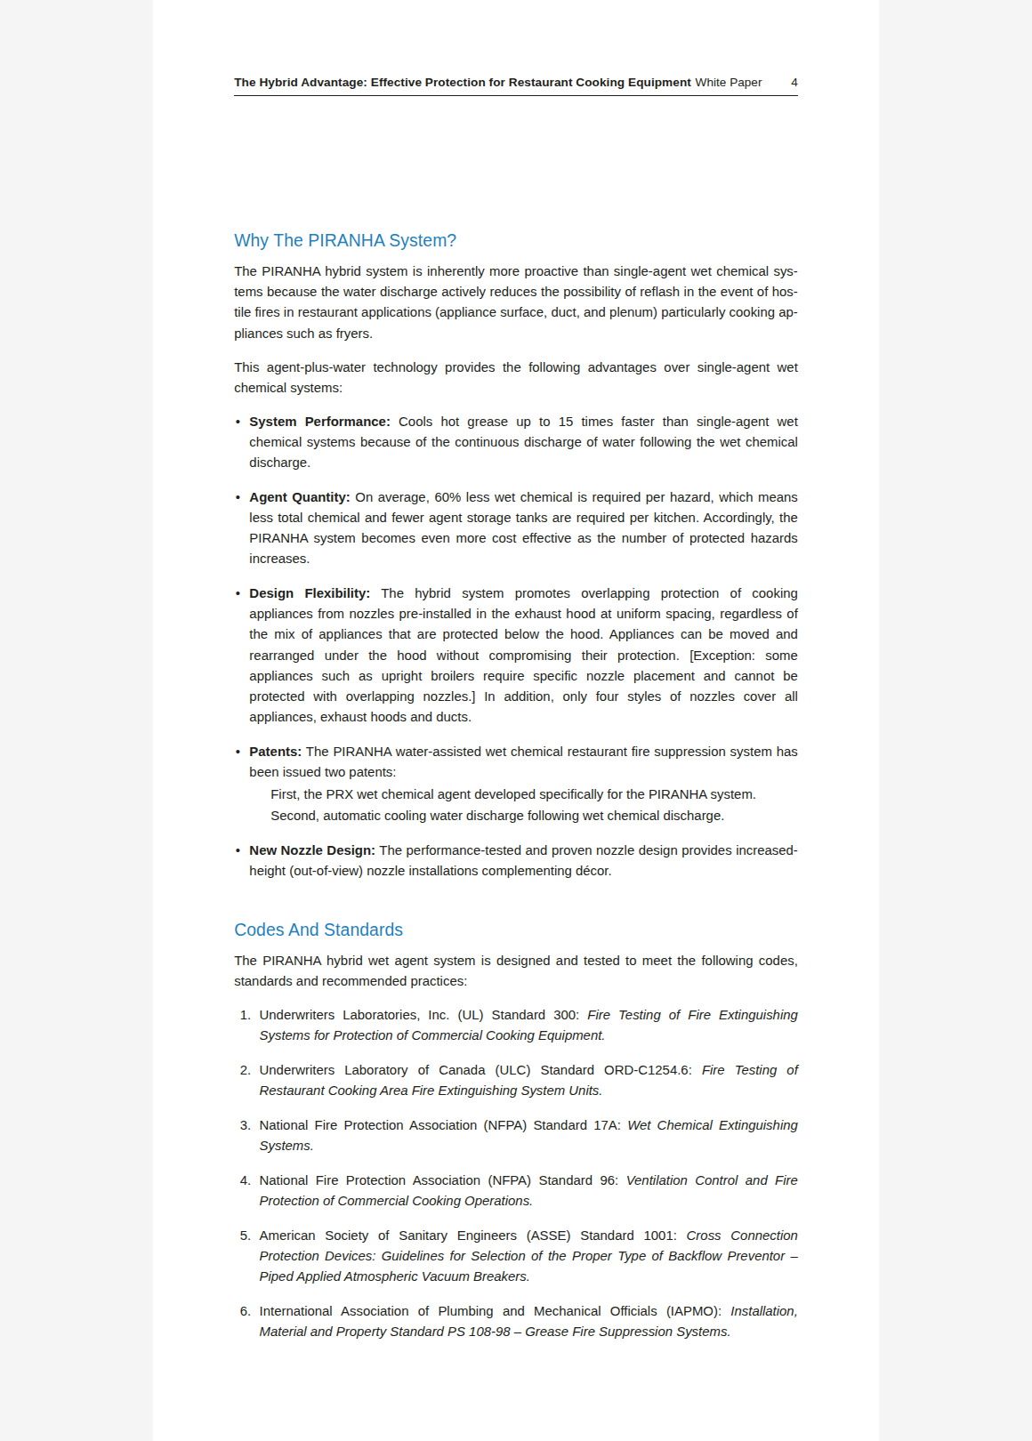The Hybrid Advantage: Effective Protection for Restaurant Cooking Equipment White Paper 4
Why The PIRANHA System?
The PIRANHA hybrid system is inherently more proactive than single-agent wet chemical systems because the water discharge actively reduces the possibility of reflash in the event of hostile fires in restaurant applications (appliance surface, duct, and plenum) particularly cooking appliances such as fryers.
This agent-plus-water technology provides the following advantages over single-agent wet chemical systems:
System Performance: Cools hot grease up to 15 times faster than single-agent wet chemical systems because of the continuous discharge of water following the wet chemical discharge.
Agent Quantity: On average, 60% less wet chemical is required per hazard, which means less total chemical and fewer agent storage tanks are required per kitchen. Accordingly, the PIRANHA system becomes even more cost effective as the number of protected hazards increases.
Design Flexibility: The hybrid system promotes overlapping protection of cooking appliances from nozzles pre-installed in the exhaust hood at uniform spacing, regardless of the mix of appliances that are protected below the hood. Appliances can be moved and rearranged under the hood without compromising their protection. [Exception: some appliances such as upright broilers require specific nozzle placement and cannot be protected with overlapping nozzles.] In addition, only four styles of nozzles cover all appliances, exhaust hoods and ducts.
Patents: The PIRANHA water-assisted wet chemical restaurant fire suppression system has been issued two patents:
First, the PRX wet chemical agent developed specifically for the PIRANHA system.
Second, automatic cooling water discharge following wet chemical discharge.
New Nozzle Design: The performance-tested and proven nozzle design provides increased-height (out-of-view) nozzle installations complementing décor.
Codes And Standards
The PIRANHA hybrid wet agent system is designed and tested to meet the following codes, standards and recommended practices:
Underwriters Laboratories, Inc. (UL) Standard 300: Fire Testing of Fire Extinguishing Systems for Protection of Commercial Cooking Equipment.
Underwriters Laboratory of Canada (ULC) Standard ORD-C1254.6: Fire Testing of Restaurant Cooking Area Fire Extinguishing System Units.
National Fire Protection Association (NFPA) Standard 17A: Wet Chemical Extinguishing Systems.
National Fire Protection Association (NFPA) Standard 96: Ventilation Control and Fire Protection of Commercial Cooking Operations.
American Society of Sanitary Engineers (ASSE) Standard 1001: Cross Connection Protection Devices: Guidelines for Selection of the Proper Type of Backflow Preventor – Piped Applied Atmospheric Vacuum Breakers.
International Association of Plumbing and Mechanical Officials (IAPMO): Installation, Material and Property Standard PS 108-98 – Grease Fire Suppression Systems.